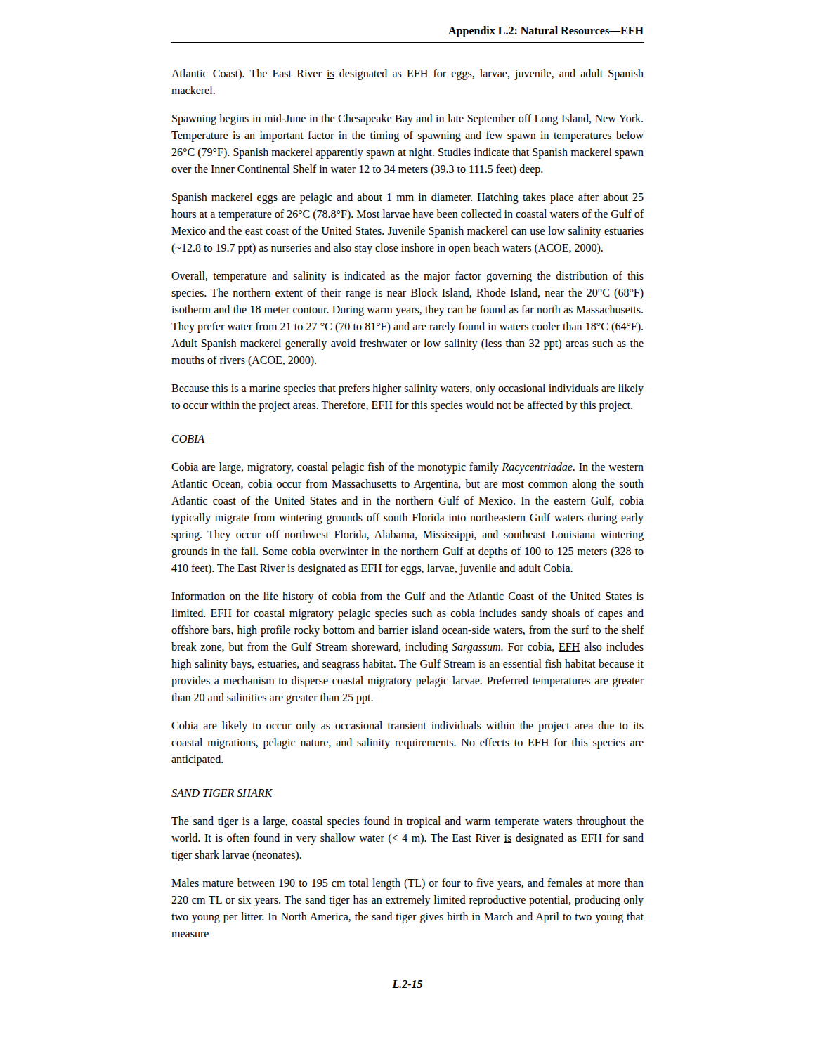Appendix L.2: Natural Resources—EFH
Atlantic Coast). The East River is designated as EFH for eggs, larvae, juvenile, and adult Spanish mackerel.
Spawning begins in mid-June in the Chesapeake Bay and in late September off Long Island, New York. Temperature is an important factor in the timing of spawning and few spawn in temperatures below 26°C (79°F). Spanish mackerel apparently spawn at night. Studies indicate that Spanish mackerel spawn over the Inner Continental Shelf in water 12 to 34 meters (39.3 to 111.5 feet) deep.
Spanish mackerel eggs are pelagic and about 1 mm in diameter. Hatching takes place after about 25 hours at a temperature of 26°C (78.8°F). Most larvae have been collected in coastal waters of the Gulf of Mexico and the east coast of the United States. Juvenile Spanish mackerel can use low salinity estuaries (~12.8 to 19.7 ppt) as nurseries and also stay close inshore in open beach waters (ACOE, 2000).
Overall, temperature and salinity is indicated as the major factor governing the distribution of this species. The northern extent of their range is near Block Island, Rhode Island, near the 20°C (68°F) isotherm and the 18 meter contour. During warm years, they can be found as far north as Massachusetts. They prefer water from 21 to 27 °C (70 to 81°F) and are rarely found in waters cooler than 18°C (64°F). Adult Spanish mackerel generally avoid freshwater or low salinity (less than 32 ppt) areas such as the mouths of rivers (ACOE, 2000).
Because this is a marine species that prefers higher salinity waters, only occasional individuals are likely to occur within the project areas. Therefore, EFH for this species would not be affected by this project.
COBIA
Cobia are large, migratory, coastal pelagic fish of the monotypic family Racycentriadae. In the western Atlantic Ocean, cobia occur from Massachusetts to Argentina, but are most common along the south Atlantic coast of the United States and in the northern Gulf of Mexico. In the eastern Gulf, cobia typically migrate from wintering grounds off south Florida into northeastern Gulf waters during early spring. They occur off northwest Florida, Alabama, Mississippi, and southeast Louisiana wintering grounds in the fall. Some cobia overwinter in the northern Gulf at depths of 100 to 125 meters (328 to 410 feet). The East River is designated as EFH for eggs, larvae, juvenile and adult Cobia.
Information on the life history of cobia from the Gulf and the Atlantic Coast of the United States is limited. EFH for coastal migratory pelagic species such as cobia includes sandy shoals of capes and offshore bars, high profile rocky bottom and barrier island ocean-side waters, from the surf to the shelf break zone, but from the Gulf Stream shoreward, including Sargassum. For cobia, EFH also includes high salinity bays, estuaries, and seagrass habitat. The Gulf Stream is an essential fish habitat because it provides a mechanism to disperse coastal migratory pelagic larvae. Preferred temperatures are greater than 20 and salinities are greater than 25 ppt.
Cobia are likely to occur only as occasional transient individuals within the project area due to its coastal migrations, pelagic nature, and salinity requirements. No effects to EFH for this species are anticipated.
SAND TIGER SHARK
The sand tiger is a large, coastal species found in tropical and warm temperate waters throughout the world. It is often found in very shallow water (< 4 m). The East River is designated as EFH for sand tiger shark larvae (neonates).
Males mature between 190 to 195 cm total length (TL) or four to five years, and females at more than 220 cm TL or six years. The sand tiger has an extremely limited reproductive potential, producing only two young per litter. In North America, the sand tiger gives birth in March and April to two young that measure
L.2-15